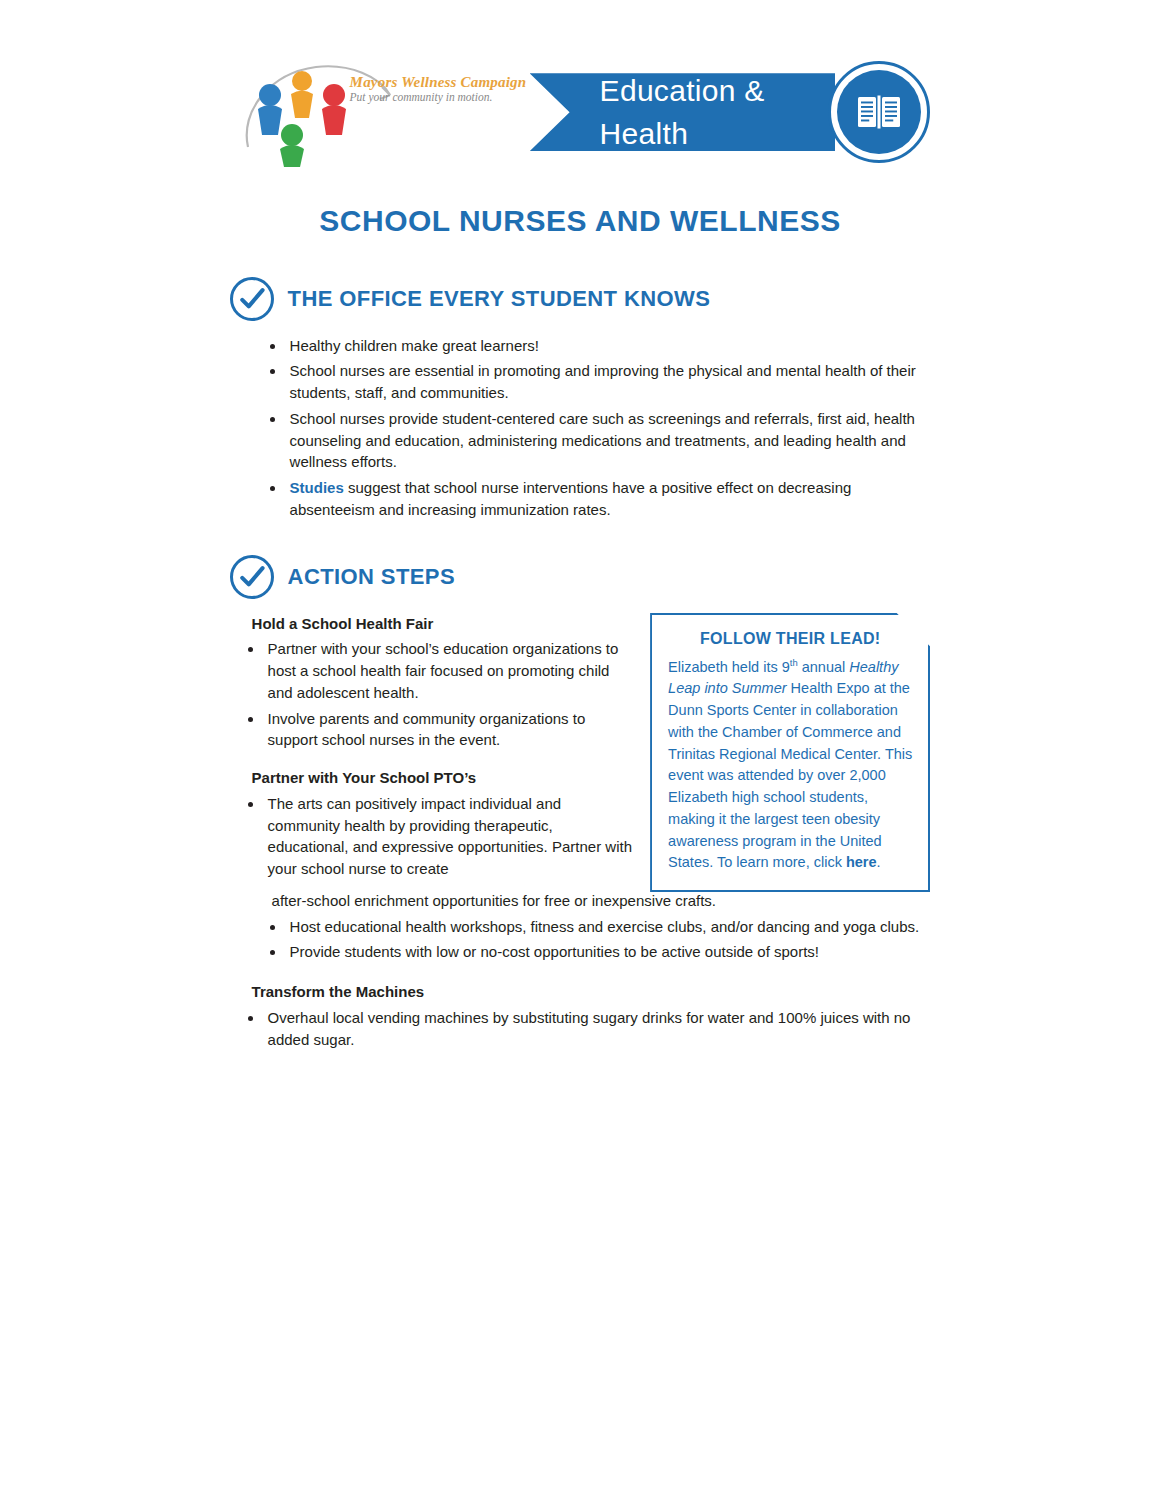Mayors Wellness Campaign
Put your community in motion.
Education & Health
SCHOOL NURSES AND WELLNESS
THE OFFICE EVERY STUDENT KNOWS
Healthy children make great learners!
School nurses are essential in promoting and improving the physical and mental health of their students, staff, and communities.
School nurses provide student-centered care such as screenings and referrals, first aid, health counseling and education, administering medications and treatments, and leading health and wellness efforts.
Studies suggest that school nurse interventions have a positive effect on decreasing absenteeism and increasing immunization rates.
ACTION STEPS
FOLLOW THEIR LEAD!
Elizabeth held its 9th annual Healthy Leap into Summer Health Expo at the Dunn Sports Center in collaboration with the Chamber of Commerce and Trinitas Regional Medical Center. This event was attended by over 2,000 Elizabeth high school students, making it the largest teen obesity awareness program in the United States. To learn more, click here.
Hold a School Health Fair
Partner with your school’s education organizations to host a school health fair focused on promoting child and adolescent health.
Involve parents and community organizations to support school nurses in the event.
Partner with Your School PTO’s
The arts can positively impact individual and community health by providing therapeutic, educational, and expressive opportunities. Partner with your school nurse to create
after-school enrichment opportunities for free or inexpensive crafts.
Host educational health workshops, fitness and exercise clubs, and/or dancing and yoga clubs.
Provide students with low or no-cost opportunities to be active outside of sports!
Transform the Machines
Overhaul local vending machines by substituting sugary drinks for water and 100% juices with no added sugar.